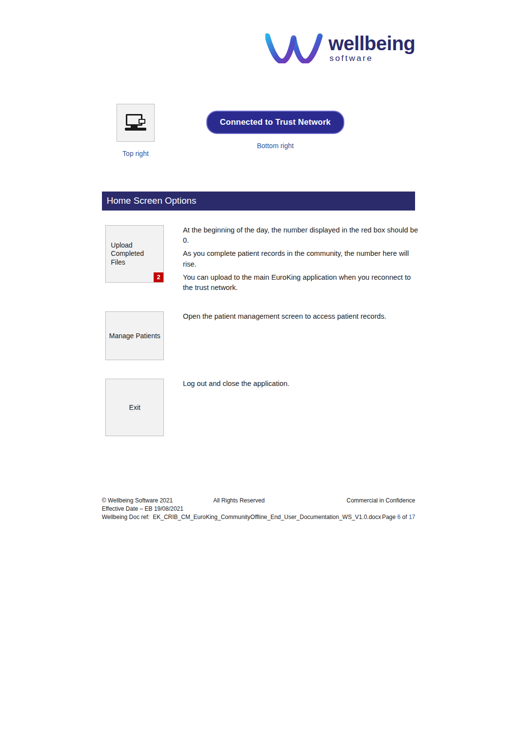wellbeing software
Top right
Connected to Trust Network
Bottom right
Home Screen Options
| Upload Completed Files 2 | At the beginning of the day, the number displayed in the red box should be 0. As you complete patient records in the community, the number here will rise. You can upload to the main EuroKing application when you reconnect to the trust network. |
| Manage Patients | Open the patient management screen to access patient records. |
| Exit | Log out and close the application. |
© Wellbeing Software 2021 All Rights Reserved Commercial in Confidence
Effective Date – EB 19/08/2021
Wellbeing Doc ref: EK_CRIB_CM_EuroKing_CommunityOffline_End_User_Documentation_WS_V1.0.docx Page 6 of 17